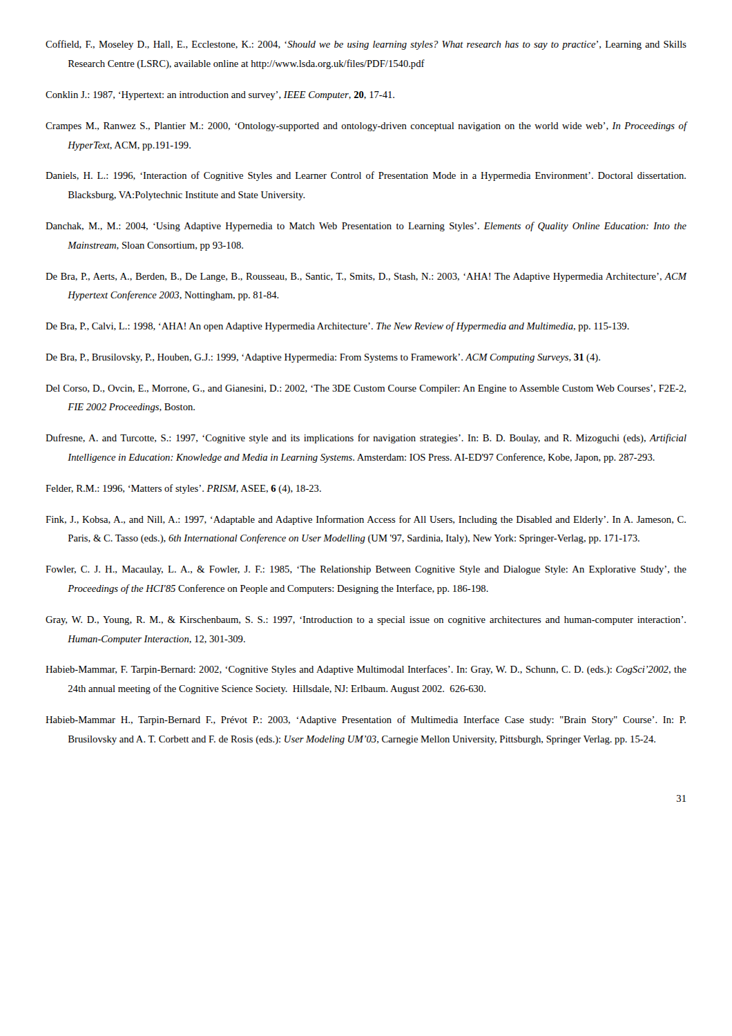Coffield, F., Moseley D., Hall, E., Ecclestone, K.: 2004, ‘Should we be using learning styles? What research has to say to practice’, Learning and Skills Research Centre (LSRC), available online at http://www.lsda.org.uk/files/PDF/1540.pdf
Conklin J.: 1987, ‘Hypertext: an introduction and survey’, IEEE Computer, 20, 17-41.
Crampes M., Ranwez S., Plantier M.: 2000, ‘Ontology-supported and ontology-driven conceptual navigation on the world wide web’, In Proceedings of HyperText, ACM, pp.191-199.
Daniels, H. L.: 1996, ‘Interaction of Cognitive Styles and Learner Control of Presentation Mode in a Hypermedia Environment’. Doctoral dissertation. Blacksburg, VA:Polytechnic Institute and State University.
Danchak, M., M.: 2004, ‘Using Adaptive Hypernedia to Match Web Presentation to Learning Styles’. Elements of Quality Online Education: Into the Mainstream, Sloan Consortium, pp 93-108.
De Bra, P., Aerts, A., Berden, B., De Lange, B., Rousseau, B., Santic, T., Smits, D., Stash, N.: 2003, ‘AHA! The Adaptive Hypermedia Architecture’, ACM Hypertext Conference 2003, Nottingham, pp. 81-84.
De Bra, P., Calvi, L.: 1998, ‘AHA! An open Adaptive Hypermedia Architecture’. The New Review of Hypermedia and Multimedia, pp. 115-139.
De Bra, P., Brusilovsky, P., Houben, G.J.: 1999, ‘Adaptive Hypermedia: From Systems to Framework’. ACM Computing Surveys, 31 (4).
Del Corso, D., Ovcin, E., Morrone, G., and Gianesini, D.: 2002, ‘The 3DE Custom Course Compiler: An Engine to Assemble Custom Web Courses’, F2E-2, FIE 2002 Proceedings, Boston.
Dufresne, A. and Turcotte, S.: 1997, ‘Cognitive style and its implications for navigation strategies’. In: B. D. Boulay, and R. Mizoguchi (eds), Artificial Intelligence in Education: Knowledge and Media in Learning Systems. Amsterdam: IOS Press. AI-ED'97 Conference, Kobe, Japon, pp. 287-293.
Felder, R.M.: 1996, ‘Matters of styles’. PRISM, ASEE, 6 (4), 18-23.
Fink, J., Kobsa, A., and Nill, A.: 1997, ‘Adaptable and Adaptive Information Access for All Users, Including the Disabled and Elderly’. In A. Jameson, C. Paris, & C. Tasso (eds.), 6th International Conference on User Modelling (UM '97, Sardinia, Italy), New York: Springer-Verlag, pp. 171-173.
Fowler, C. J. H., Macaulay, L. A., & Fowler, J. F.: 1985, ‘The Relationship Between Cognitive Style and Dialogue Style: An Explorative Study’, the Proceedings of the HCI'85 Conference on People and Computers: Designing the Interface, pp. 186-198.
Gray, W. D., Young, R. M., & Kirschenbaum, S. S.: 1997, ‘Introduction to a special issue on cognitive architectures and human-computer interaction’. Human-Computer Interaction, 12, 301-309.
Habieb-Mammar, F. Tarpin-Bernard: 2002, ‘Cognitive Styles and Adaptive Multimodal Interfaces’. In: Gray, W. D., Schunn, C. D. (eds.): CogSci’2002, the 24th annual meeting of the Cognitive Science Society. Hillsdale, NJ: Erlbaum. August 2002. 626-630.
Habieb-Mammar H., Tarpin-Bernard F., Prévot P.: 2003, ‘Adaptive Presentation of Multimedia Interface Case study: "Brain Story" Course’. In: P. Brusilovsky and A. T. Corbett and F. de Rosis (eds.): User Modeling UM’03, Carnegie Mellon University, Pittsburgh, Springer Verlag. pp. 15-24.
31